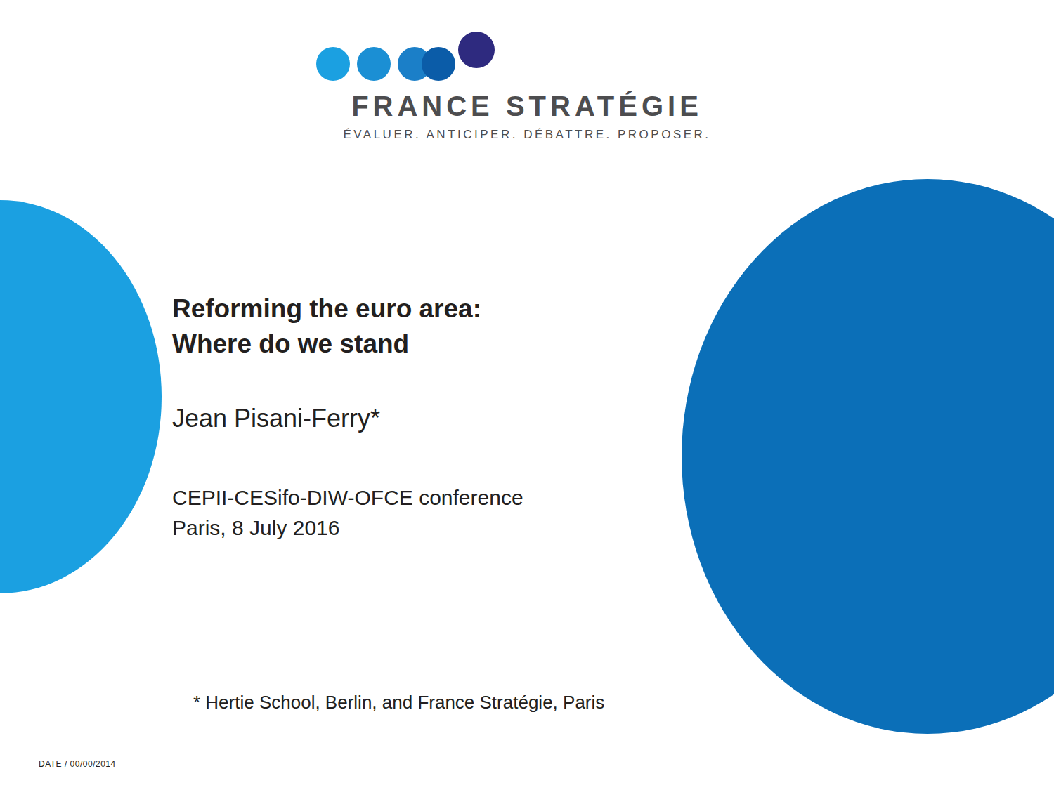FRANCE STRATÉGIE
ÉVALUER. ANTICIPER. DÉBATTRE. PROPOSER.
Reforming the euro area:
Where do we stand
Jean Pisani-Ferry*
CEPII-CESifo-DIW-OFCE conference
Paris, 8 July 2016
* Hertie School, Berlin, and France Stratégie, Paris
DATE / 00/00/2014